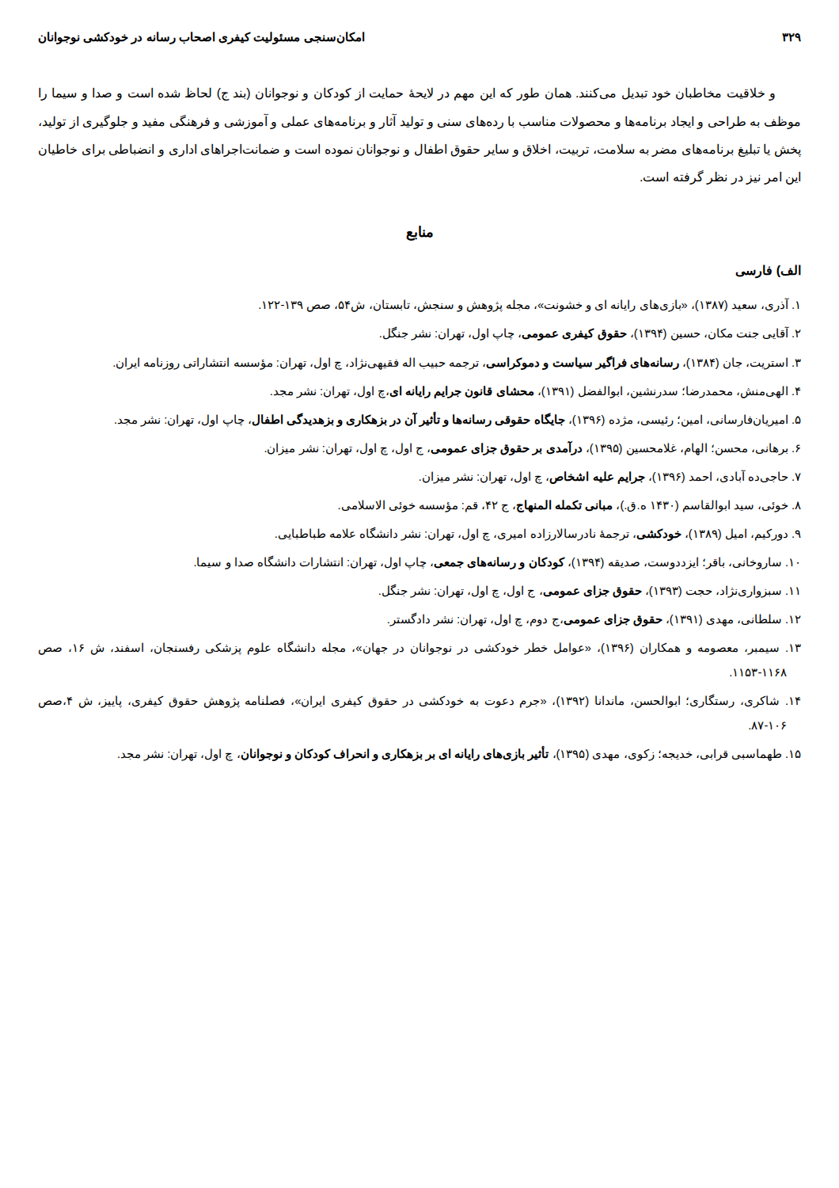۳۲۹ امکان‌سنجی مسئولیت کیفری اصحاب رسانه در خودکشی نوجوانان
و خلاقیت مخاطبان خود تبدیل می‌کنند. همان طور که این مهم در لایحهٔ حمایت از کودکان و نوجوانان (بند ج) لحاظ شده است و صدا و سیما را موظف به طراحی و ایجاد برنامه‌ها و محصولات مناسب با رده‌های سنی و تولید آثار و برنامه‌های عملی و آموزشی و فرهنگی مفید و جلوگیری از تولید، پخش یا تبلیغ برنامه‌های مضر به سلامت، تربیت، اخلاق و سایر حقوق اطفال و نوجوانان نموده است و ضمانت‌اجراهای اداری و انضباطی برای خاطیان این امر نیز در نظر گرفته است.
منابع
الف) فارسی
۱. آذری، سعید (۱۳۸۷)، «بازی‌های رایانه ای و خشونت»، مجله پژوهش و سنجش، تابستان، ش۵۴، صص ۱۳۹-۱۲۲.
۲. آقایی جنت مکان، حسین (۱۳۹۴)، حقوق کیفری عمومی، چاپ اول، تهران: نشر جنگل.
۳. استریت، جان (۱۳۸۴)، رسانه‌های فراگیر سیاست و دموکراسی، ترجمه حبیب اله فقیهی‌نژاد، چ اول، تهران: مؤسسه انتشاراتی روزنامه ایران.
۴. الهی‌منش، محمدرضا؛ سدرنشین، ابوالفضل (۱۳۹۱)، محشای قانون جرایم رایانه ای،چ اول، تهران: نشر مجد.
۵. امیریان‌فارسانی، امین؛ رئیسی، مژده (۱۳۹۶)، جایگاه حقوقی رسانه‌ها و تأثیر آن در بزهکاری و بزهدیدگی اطفال، چاپ اول، تهران: نشر مجد.
۶. برهانی، محسن؛ الهام، غلامحسین (۱۳۹۵)، درآمدی بر حقوق جزای عمومی، ج اول، چ اول، تهران: نشر میزان.
۷. حاجی‌ده آبادی، احمد (۱۳۹۶)، جرایم علیه اشخاص، چ اول، تهران: نشر میزان.
۸. خوئی، سید ابوالقاسم (۱۴۳۰ ه.ق.)، مبانی تکمله المنهاج، ج ۴۲، قم: مؤسسه خوئی الاسلامی.
۹. دورکیم، امیل (۱۳۸۹)، خودکشی، ترجمهٔ نادرسالارزاده امیری، چ اول، تهران: نشر دانشگاه علامه طباطبایی.
۱۰. ساروخانی، باقر؛ ایزددوست، صدیقه (۱۳۹۴)، کودکان و رسانه‌های جمعی، چاپ اول، تهران: انتشارات دانشگاه صدا و سیما.
۱۱. سبزواری‌نژاد، حجت (۱۳۹۳)، حقوق جزای عمومی، ج اول، چ اول، تهران: نشر جنگل.
۱۲. سلطانی، مهدی (۱۳۹۱)، حقوق جزای عمومی،ج دوم، چ اول، تهران: نشر دادگستر.
۱۳. سیمبر، معصومه و همکاران (۱۳۹۶)، «عوامل خطر خودکشی در نوجوانان در جهان»، مجله دانشگاه علوم پزشکی رفسنجان، اسفند، ش ۱۶، صص ۱۱۶۸-۱۱۵۳.
۱۴. شاکری، رستگاری؛ ابوالحسن، ماندانا (۱۳۹۲)، «جرم دعوت به خودکشی در حقوق کیفری ایران»، فصلنامه پژوهش حقوق کیفری، پاییز، ش ۴،صص ۱۰۶-۸۷.
۱۵. طهماسبی قرابی، خدیجه؛ زکوی، مهدی (۱۳۹۵)، تأثیر بازی‌های رایانه ای بر بزهکاری و انحراف کودکان و نوجوانان، چ اول، تهران: نشر مجد.